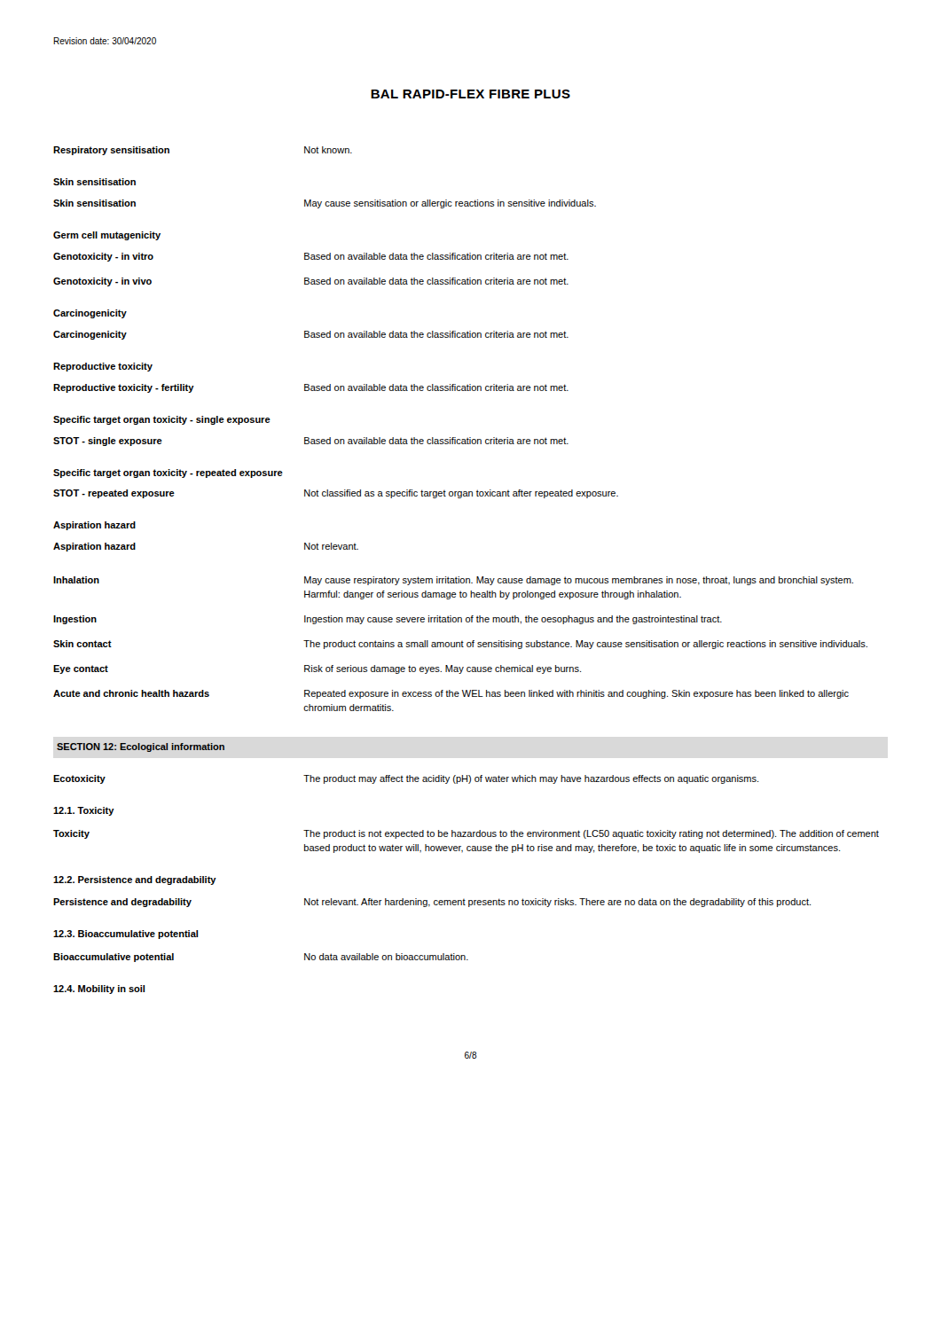Revision date: 30/04/2020
BAL RAPID-FLEX FIBRE PLUS
| Respiratory sensitisation | Not known. |
| Skin sensitisation |
| Skin sensitisation | May cause sensitisation or allergic reactions in sensitive individuals. |
| Germ cell mutagenicity |
| Genotoxicity - in vitro | Based on available data the classification criteria are not met. |
| Genotoxicity - in vivo | Based on available data the classification criteria are not met. |
| Carcinogenicity |
| Carcinogenicity | Based on available data the classification criteria are not met. |
| Reproductive toxicity |
| Reproductive toxicity - fertility | Based on available data the classification criteria are not met. |
| Specific target organ toxicity - single exposure |
| STOT - single exposure | Based on available data the classification criteria are not met. |
| Specific target organ toxicity - repeated exposure |
| STOT - repeated exposure | Not classified as a specific target organ toxicant after repeated exposure. |
| Aspiration hazard |
| Aspiration hazard | Not relevant. |
| Inhalation | May cause respiratory system irritation. May cause damage to mucous membranes in nose, throat, lungs and bronchial system. Harmful: danger of serious damage to health by prolonged exposure through inhalation. |
| Ingestion | Ingestion may cause severe irritation of the mouth, the oesophagus and the gastrointestinal tract. |
| Skin contact | The product contains a small amount of sensitising substance. May cause sensitisation or allergic reactions in sensitive individuals. |
| Eye contact | Risk of serious damage to eyes. May cause chemical eye burns. |
| Acute and chronic health hazards | Repeated exposure in excess of the WEL has been linked with rhinitis and coughing. Skin exposure has been linked to allergic chromium dermatitis. |
SECTION 12: Ecological information
| Ecotoxicity | The product may affect the acidity (pH) of water which may have hazardous effects on aquatic organisms. |
12.1. Toxicity
| Toxicity | The product is not expected to be hazardous to the environment (LC50 aquatic toxicity rating not determined). The addition of cement based product to water will, however, cause the pH to rise and may, therefore, be toxic to aquatic life in some circumstances. |
12.2. Persistence and degradability
| Persistence and degradability | Not relevant. After hardening, cement presents no toxicity risks. There are no data on the degradability of this product. |
12.3. Bioaccumulative potential
| Bioaccumulative potential | No data available on bioaccumulation. |
12.4. Mobility in soil
6/8